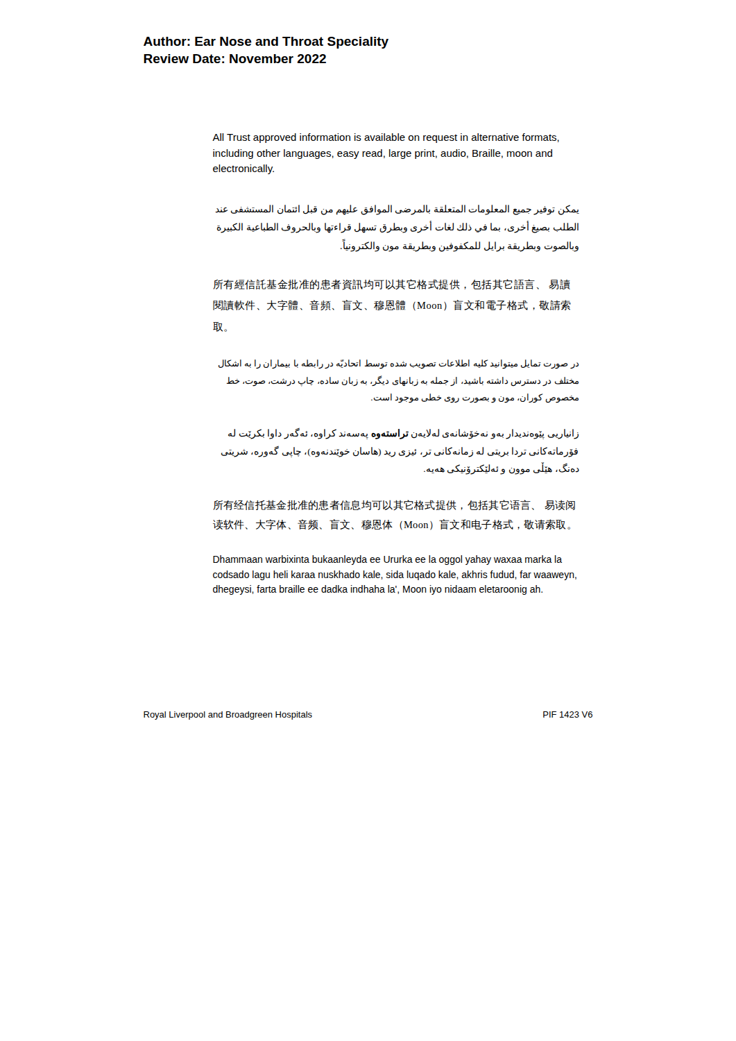Author: Ear Nose and Throat Speciality Review Date: November 2022
All Trust approved information is available on request in alternative formats, including other languages, easy read, large print, audio, Braille, moon and electronically.
يمكن توفير جميع المعلومات المتعلقة بالمرضى الموافق عليهم من قبل ائتمان المستشفى عند الطلب بصيغ أخرى، بما في ذلك لغات أخرى وبطرق تسهل قراءتها وبالحروف الطباعية الكبيرة وبالصوت وبطريقة برايل للمكفوفين وبطريقة مون والكترونياً.
所有經信託基金批准的患者資訊均可以其它格式提供，包括其它語言、 易讀閱讀軟件、大字體、音頻、盲文、穆恩體（Moon）盲文和電子格式，敬請索取。
در صورت تمایل میتوانید کلیه اطلاعات تصویب شده توسط اتحادیّه در رابطه با بیماران را به اشکال مختلف در دسترس داشته باشید، از جمله به زبانهای دیگر، به زبان ساده، چاپ درشت، صوت، خط مخصوص کوران، مون و بصورت روی خطی موجود است.
زانیاریی پێوەندیدار بەو نەخۆشانەی لەلایەن تراستەوە پەسەند کراوە، ئەگەر داوا بکرێت لە فۆرماتەکانی تردا بریتی لە زمانەکانی تر، ئیزی رید (هاسان خوێندنەوە)، چاپی گەورە، شریتی دەنگ، هێڵی موون و ئەلێکترۆنیکی هەیە.
所有经信托基金批准的患者信息均可以其它格式提供，包括其它语言、 易读阅读软件、大字体、音频、盲文、穆恩体（Moon）盲文和电子格式，敬请索取。
Dhammaan warbixinta bukaanleyda ee Ururka ee la oggol yahay waxaa marka la codsado lagu heli karaa nuskhado kale, sida luqado kale, akhris fudud, far waaweyn, dhegeysi, farta braille ee dadka indhaha la', Moon iyo nidaam eletaroonig ah.
Royal Liverpool and Broadgreen Hospitals
PIF 1423 V6